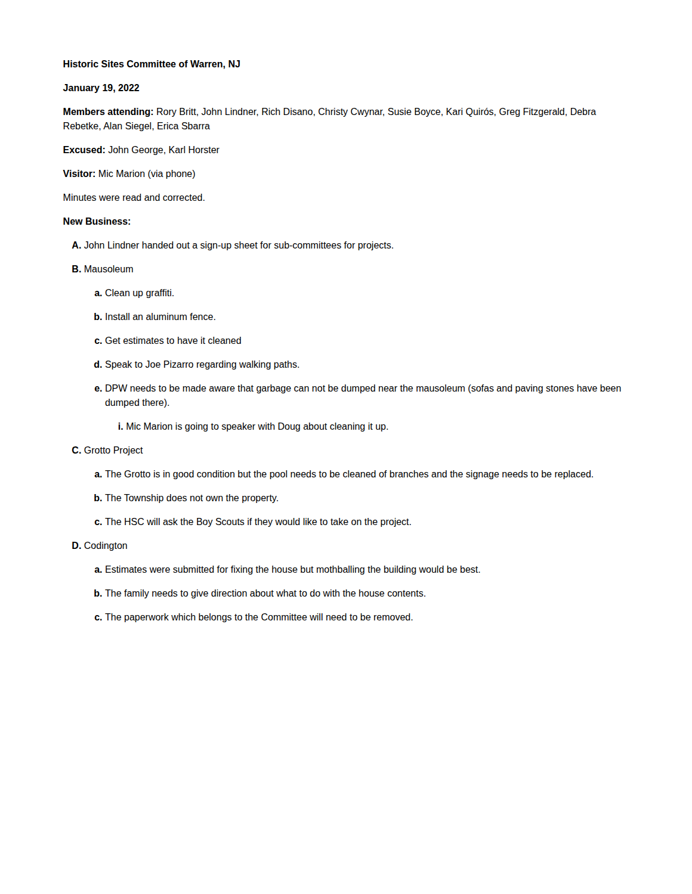Historic Sites Committee of Warren, NJ
January 19, 2022
Members attending: Rory Britt, John Lindner, Rich Disano, Christy Cwynar, Susie Boyce, Kari Quirós, Greg Fitzgerald, Debra Rebetke, Alan Siegel, Erica Sbarra
Excused: John George, Karl Horster
Visitor: Mic Marion (via phone)
Minutes were read and corrected.
New Business:
John Lindner handed out a sign-up sheet for sub-committees for projects.
Mausoleum
Clean up graffiti.
Install an aluminum fence.
Get estimates to have it cleaned
Speak to Joe Pizarro regarding walking paths.
DPW needs to be made aware that garbage can not be dumped near the mausoleum (sofas and paving stones have been dumped there).
Mic Marion is going to speaker with Doug about cleaning it up.
Grotto Project
The Grotto is in good condition but the pool needs to be cleaned of branches and the signage needs to be replaced.
The Township does not own the property.
The HSC will ask the Boy Scouts if they would like to take on the project.
Codington
Estimates were submitted for fixing the house but mothballing the building would be best.
The family needs to give direction about what to do with the house contents.
The paperwork which belongs to the Committee will need to be removed.